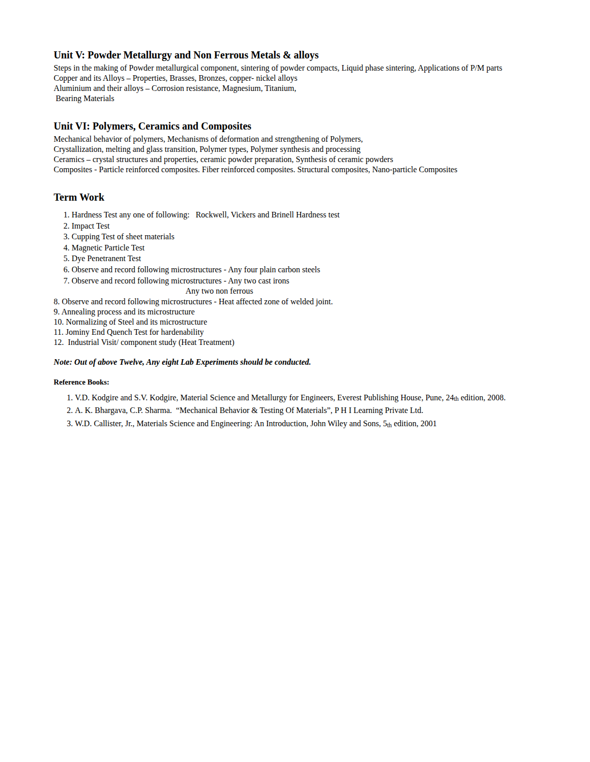Unit V: Powder Metallurgy and Non Ferrous Metals & alloys
Steps in the making of Powder metallurgical component, sintering of powder compacts, Liquid phase sintering, Applications of P/M parts
Copper and its Alloys – Properties, Brasses, Bronzes, copper- nickel alloys
Aluminium and their alloys – Corrosion resistance, Magnesium, Titanium,
Bearing Materials
Unit VI: Polymers, Ceramics and Composites
Mechanical behavior of polymers, Mechanisms of deformation and strengthening of Polymers,
Crystallization, melting and glass transition, Polymer types, Polymer synthesis and processing
Ceramics – crystal structures and properties, ceramic powder preparation, Synthesis of ceramic powders
Composites - Particle reinforced composites. Fiber reinforced composites. Structural composites, Nano-particle Composites
Term Work
Hardness Test any one of following: Rockwell, Vickers and Brinell Hardness test
Impact Test
Cupping Test of sheet materials
Magnetic Particle Test
Dye Penetranent Test
Observe and record following microstructures - Any four plain carbon steels
Observe and record following microstructures - Any two cast irons Any two non ferrous
8. Observe and record following microstructures - Heat affected zone of welded joint.
9. Annealing process and its microstructure
10. Normalizing of Steel and its microstructure
11. Jominy End Quench Test for hardenability
12. Industrial Visit/ component study (Heat Treatment)
Note: Out of above Twelve, Any eight Lab Experiments should be conducted.
Reference Books:
V.D. Kodgire and S.V. Kodgire, Material Science and Metallurgy for Engineers, Everest Publishing House, Pune, 24th edition, 2008.
A. K. Bhargava, C.P. Sharma. “Mechanical Behavior & Testing Of Materials”, P H I Learning Private Ltd.
W.D. Callister, Jr., Materials Science and Engineering: An Introduction, John Wiley and Sons, 5th edition, 2001